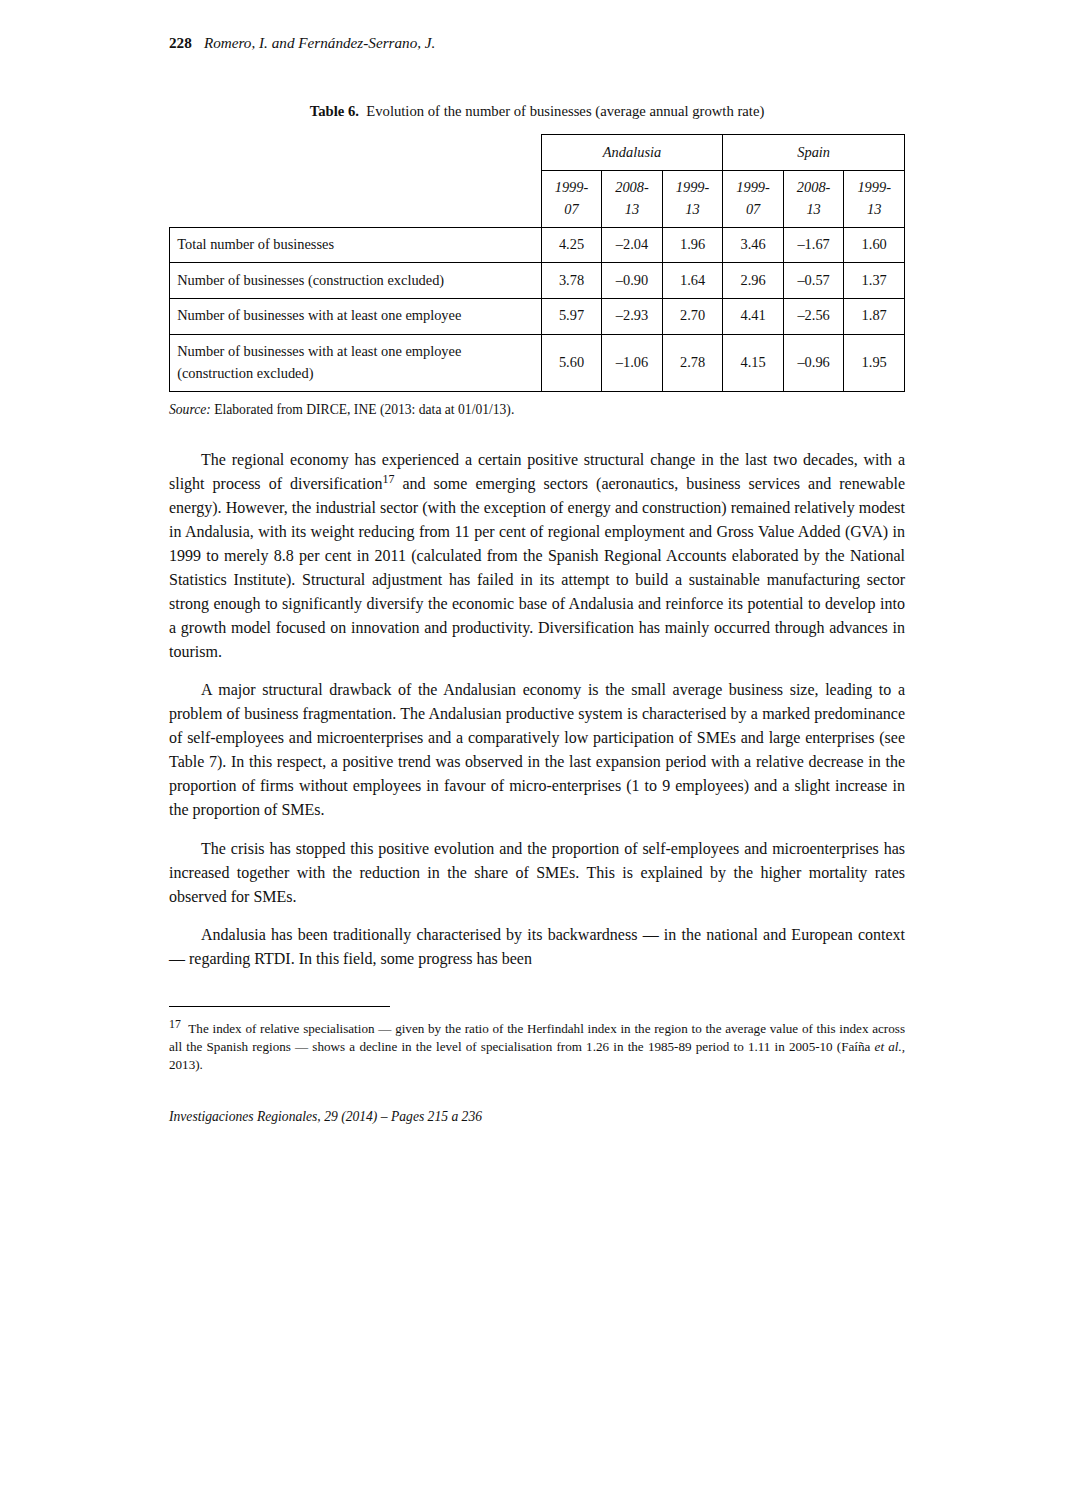228 Romero, I. and Fernández-Serrano, J.
Table 6. Evolution of the number of businesses (average annual growth rate)
| | Andalusia | Spain |
| --- | --- | --- |
| 1999-07 | 2008-13 | 1999-13 | 1999-07 | 2008-13 | 1999-13 |
| Total number of businesses | 4.25 | –2.04 | 1.96 | 3.46 | –1.67 | 1.60 |
| Number of businesses (construction excluded) | 3.78 | –0.90 | 1.64 | 2.96 | –0.57 | 1.37 |
| Number of businesses with at least one employee | 5.97 | –2.93 | 2.70 | 4.41 | –2.56 | 1.87 |
| Number of businesses with at least one employee (construction excluded) | 5.60 | –1.06 | 2.78 | 4.15 | –0.96 | 1.95 |
Source: Elaborated from DIRCE, INE (2013: data at 01/01/13).
The regional economy has experienced a certain positive structural change in the last two decades, with a slight process of diversification17 and some emerging sectors (aeronautics, business services and renewable energy). However, the industrial sector (with the exception of energy and construction) remained relatively modest in Andalusia, with its weight reducing from 11 per cent of regional employment and Gross Value Added (GVA) in 1999 to merely 8.8 per cent in 2011 (calculated from the Spanish Regional Accounts elaborated by the National Statistics Institute). Structural adjustment has failed in its attempt to build a sustainable manufacturing sector strong enough to significantly diversify the economic base of Andalusia and reinforce its potential to develop into a growth model focused on innovation and productivity. Diversification has mainly occurred through advances in tourism.
A major structural drawback of the Andalusian economy is the small average business size, leading to a problem of business fragmentation. The Andalusian productive system is characterised by a marked predominance of self-employees and microenterprises and a comparatively low participation of SMEs and large enterprises (see Table 7). In this respect, a positive trend was observed in the last expansion period with a relative decrease in the proportion of firms without employees in favour of micro-enterprises (1 to 9 employees) and a slight increase in the proportion of SMEs.
The crisis has stopped this positive evolution and the proportion of self-employees and microenterprises has increased together with the reduction in the share of SMEs. This is explained by the higher mortality rates observed for SMEs.
Andalusia has been traditionally characterised by its backwardness — in the national and European context — regarding RTDI. In this field, some progress has been
17 The index of relative specialisation — given by the ratio of the Herfindahl index in the region to the average value of this index across all the Spanish regions — shows a decline in the level of specialisation from 1.26 in the 1985-89 period to 1.11 in 2005-10 (Faíña et al., 2013).
Investigaciones Regionales, 29 (2014) – Pages 215 a 236